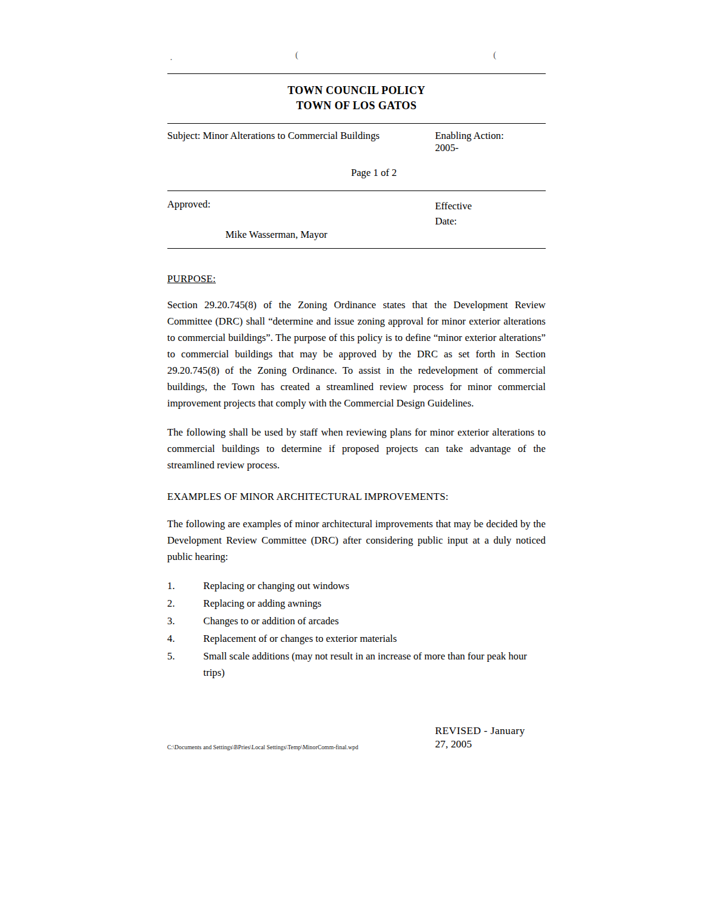. ( (
TOWN COUNCIL POLICY
TOWN OF LOS GATOS
Subject: Minor Alterations to Commercial Buildings
Enabling Action:
2005-
Page 1 of 2
Approved:
Mike Wasserman, Mayor
Effective
Date:
PURPOSE:
Section 29.20.745(8) of the Zoning Ordinance states that the Development Review Committee (DRC) shall “determine and issue zoning approval for minor exterior alterations to commercial buildings”. The purpose of this policy is to define “minor exterior alterations” to commercial buildings that may be approved by the DRC as set forth in Section 29.20.745(8) of the Zoning Ordinance. To assist in the redevelopment of commercial buildings, the Town has created a streamlined review process for minor commercial improvement projects that comply with the Commercial Design Guidelines.
The following shall be used by staff when reviewing plans for minor exterior alterations to commercial buildings to determine if proposed projects can take advantage of the streamlined review process.
EXAMPLES OF MINOR ARCHITECTURAL IMPROVEMENTS:
The following are examples of minor architectural improvements that may be decided by the Development Review Committee (DRC) after considering public input at a duly noticed public hearing:
1. Replacing or changing out windows
2. Replacing or adding awnings
3. Changes to or addition of arcades
4. Replacement of or changes to exterior materials
5. Small scale additions (may not result in an increase of more than four peak hour trips)
C:\Documents and Settings\BPries\Local Settings\Temp\MinorComm-final.wpd
REVISED - January
27, 2005